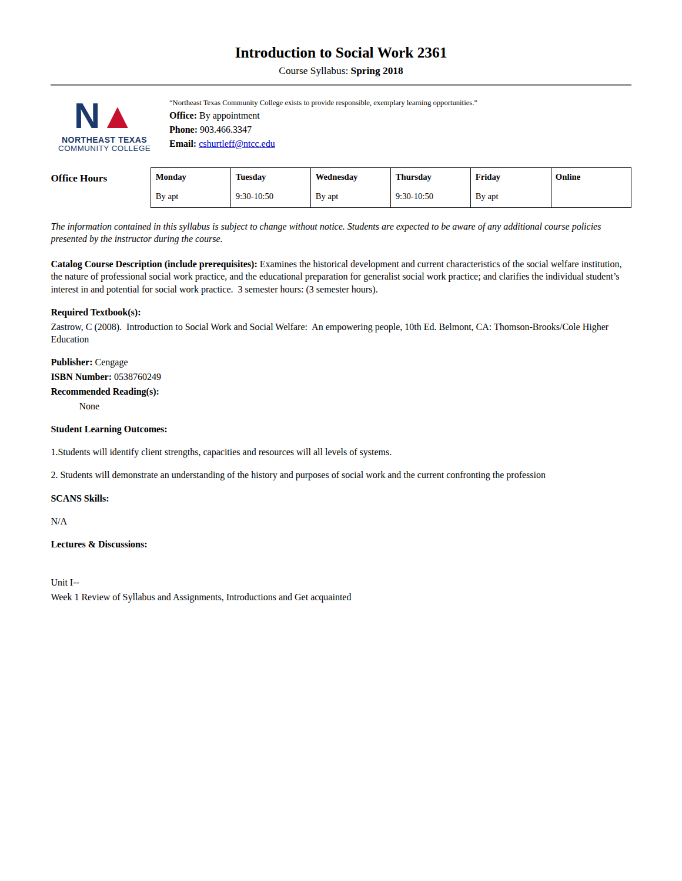Introduction to Social Work 2361
Course Syllabus: Spring 2018
N▲ NORTHEAST TEXAS COMMUNITY COLLEGE
“Northeast Texas Community College exists to provide responsible, exemplary learning opportunities.”
Office: By appointment
Phone: 903.466.3347
Email: cshurtleff@ntcc.edu
| Office Hours | Monday By apt | Tuesday 9:30-10:50 | Wednesday By apt | Thursday 9:30-10:50 | Friday By apt | Online |
The information contained in this syllabus is subject to change without notice. Students are expected to be aware of any additional course policies presented by the instructor during the course.
Catalog Course Description (include prerequisites): Examines the historical development and current characteristics of the social welfare institution, the nature of professional social work practice, and the educational preparation for generalist social work practice; and clarifies the individual student’s interest in and potential for social work practice. 3 semester hours: (3 semester hours).
Required Textbook(s):
Zastrow, C (2008). Introduction to Social Work and Social Welfare: An empowering people, 10th Ed. Belmont, CA: Thomson-Brooks/Cole Higher Education
Publisher: Cengage
ISBN Number: 0538760249
Recommended Reading(s):
None
Student Learning Outcomes:
1.Students will identify client strengths, capacities and resources will all levels of systems.
2. Students will demonstrate an understanding of the history and purposes of social work and the current confronting the profession
SCANS Skills:
N/A
Lectures & Discussions:
Unit I--
Week 1 Review of Syllabus and Assignments, Introductions and Get acquainted